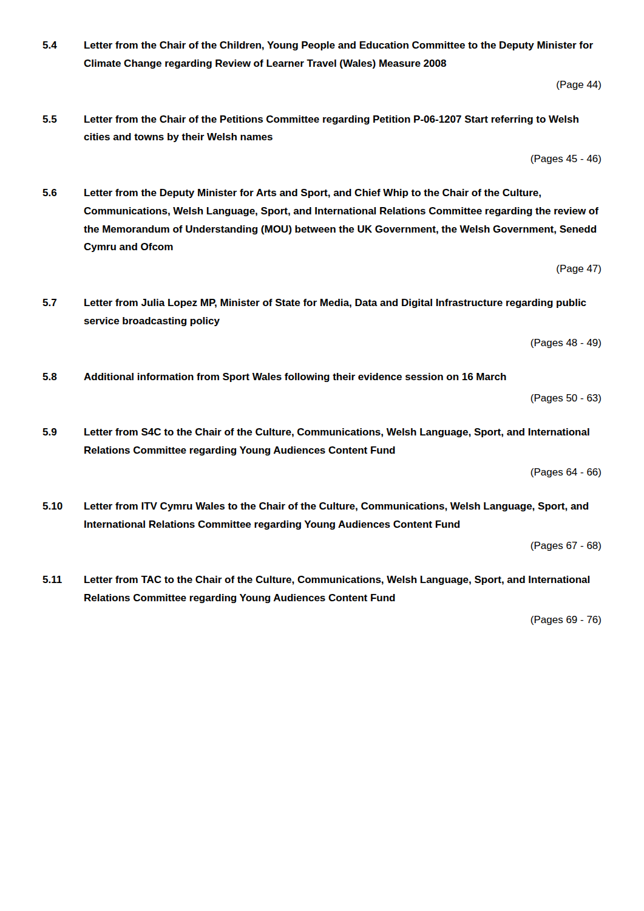5.4 Letter from the Chair of the Children, Young People and Education Committee to the Deputy Minister for Climate Change regarding Review of Learner Travel (Wales) Measure 2008 (Page 44)
5.5 Letter from the Chair of the Petitions Committee regarding Petition P-06-1207 Start referring to Welsh cities and towns by their Welsh names (Pages 45 - 46)
5.6 Letter from the Deputy Minister for Arts and Sport, and Chief Whip to the Chair of the Culture, Communications, Welsh Language, Sport, and International Relations Committee regarding the review of the Memorandum of Understanding (MOU) between the UK Government, the Welsh Government, Senedd Cymru and Ofcom (Page 47)
5.7 Letter from Julia Lopez MP, Minister of State for Media, Data and Digital Infrastructure regarding public service broadcasting policy (Pages 48 - 49)
5.8 Additional information from Sport Wales following their evidence session on 16 March (Pages 50 - 63)
5.9 Letter from S4C to the Chair of the Culture, Communications, Welsh Language, Sport, and International Relations Committee regarding Young Audiences Content Fund (Pages 64 - 66)
5.10 Letter from ITV Cymru Wales to the Chair of the Culture, Communications, Welsh Language, Sport, and International Relations Committee regarding Young Audiences Content Fund (Pages 67 - 68)
5.11 Letter from TAC to the Chair of the Culture, Communications, Welsh Language, Sport, and International Relations Committee regarding Young Audiences Content Fund (Pages 69 - 76)